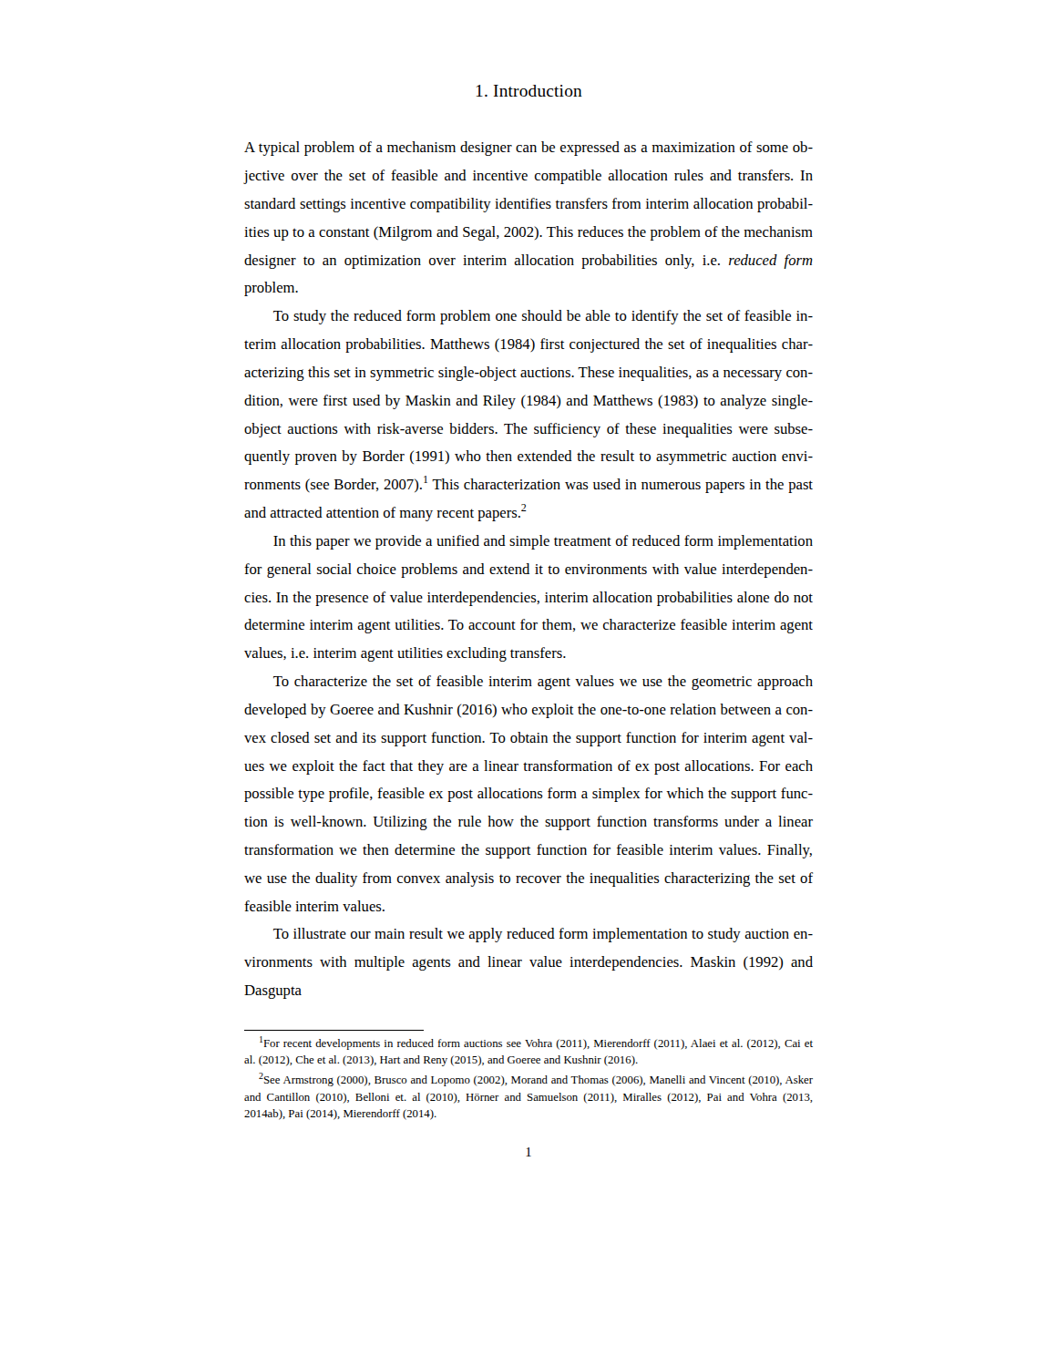1. Introduction
A typical problem of a mechanism designer can be expressed as a maximization of some objective over the set of feasible and incentive compatible allocation rules and transfers. In standard settings incentive compatibility identifies transfers from interim allocation probabilities up to a constant (Milgrom and Segal, 2002). This reduces the problem of the mechanism designer to an optimization over interim allocation probabilities only, i.e. reduced form problem.
To study the reduced form problem one should be able to identify the set of feasible interim allocation probabilities. Matthews (1984) first conjectured the set of inequalities characterizing this set in symmetric single-object auctions. These inequalities, as a necessary condition, were first used by Maskin and Riley (1984) and Matthews (1983) to analyze single-object auctions with risk-averse bidders. The sufficiency of these inequalities were subsequently proven by Border (1991) who then extended the result to asymmetric auction environments (see Border, 2007).1 This characterization was used in numerous papers in the past and attracted attention of many recent papers.2
In this paper we provide a unified and simple treatment of reduced form implementation for general social choice problems and extend it to environments with value interdependencies. In the presence of value interdependencies, interim allocation probabilities alone do not determine interim agent utilities. To account for them, we characterize feasible interim agent values, i.e. interim agent utilities excluding transfers.
To characterize the set of feasible interim agent values we use the geometric approach developed by Goeree and Kushnir (2016) who exploit the one-to-one relation between a convex closed set and its support function. To obtain the support function for interim agent values we exploit the fact that they are a linear transformation of ex post allocations. For each possible type profile, feasible ex post allocations form a simplex for which the support function is well-known. Utilizing the rule how the support function transforms under a linear transformation we then determine the support function for feasible interim values. Finally, we use the duality from convex analysis to recover the inequalities characterizing the set of feasible interim values.
To illustrate our main result we apply reduced form implementation to study auction environments with multiple agents and linear value interdependencies. Maskin (1992) and Dasgupta
1For recent developments in reduced form auctions see Vohra (2011), Mierendorff (2011), Alaei et al. (2012), Cai et al. (2012), Che et al. (2013), Hart and Reny (2015), and Goeree and Kushnir (2016).
2See Armstrong (2000), Brusco and Lopomo (2002), Morand and Thomas (2006), Manelli and Vincent (2010), Asker and Cantillon (2010), Belloni et. al (2010), Hörner and Samuelson (2011), Miralles (2012), Pai and Vohra (2013, 2014ab), Pai (2014), Mierendorff (2014).
1